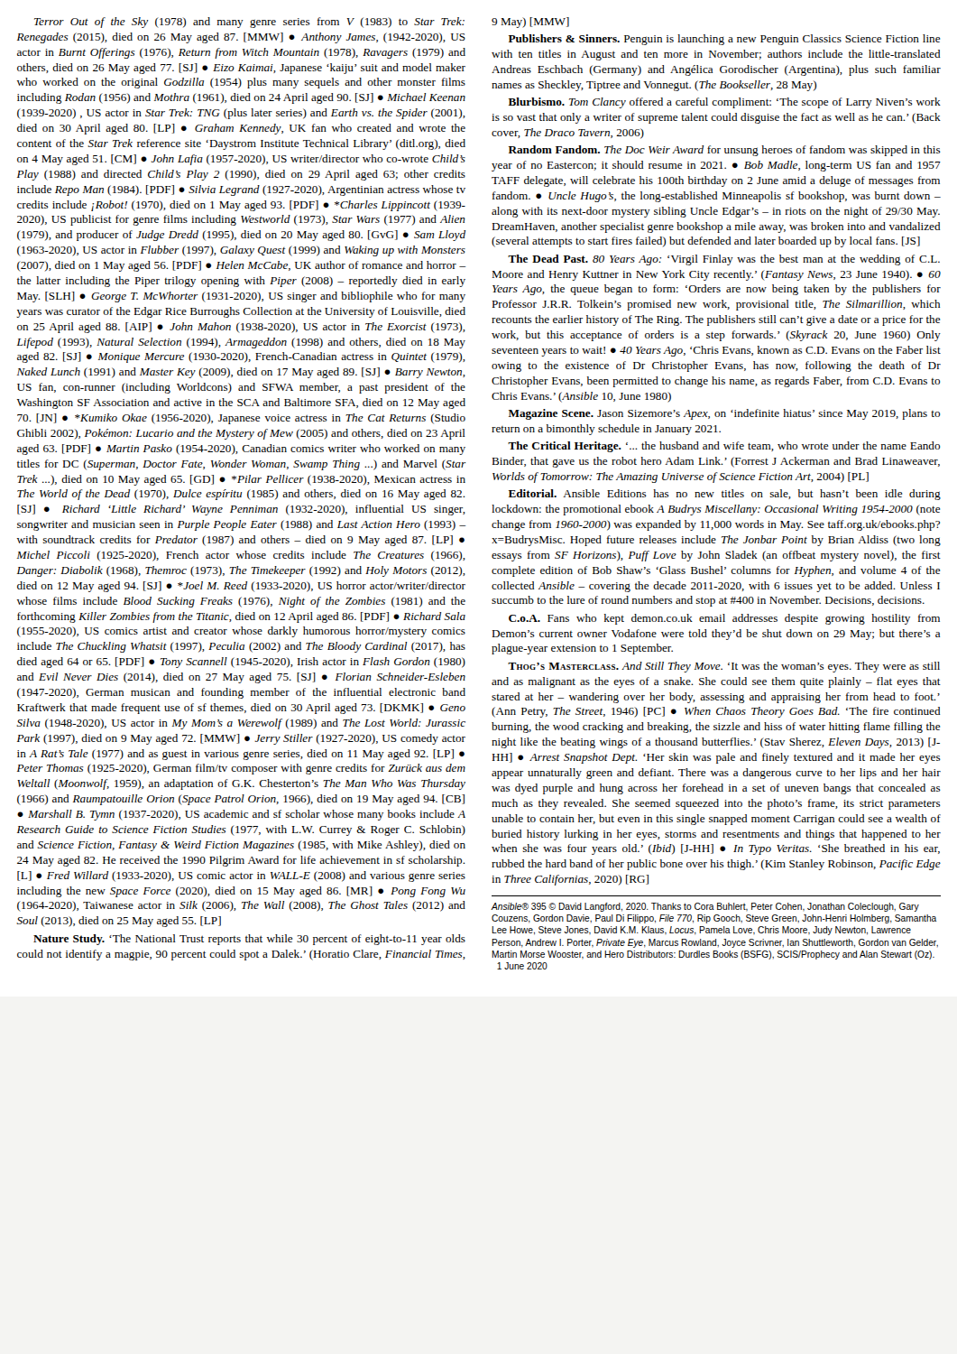Terror Out of the Sky (1978) and many genre series from V (1983) to Star Trek: Renegades (2015), died on 26 May aged 87. [MMW] ● Anthony James, (1942-2020), US actor in Burnt Offerings (1976), Return from Witch Mountain (1978), Ravagers (1979) and others, died on 26 May aged 77. [SJ] ● Eizo Kaimai, Japanese ‘kaiju’ suit and model maker who worked on the original Godzilla (1954) plus many sequels and other monster films including Rodan (1956) and Mothra (1961), died on 24 April aged 90. [SJ] ● Michael Keenan (1939-2020) , US actor in Star Trek: TNG (plus later series) and Earth vs. the Spider (2001), died on 30 April aged 80. [LP] ● Graham Kennedy, UK fan who created and wrote the content of the Star Trek reference site ‘Daystrom Institute Technical Library’ (ditl.org), died on 4 May aged 51. [CM] ● John Lafia (1957-2020), US writer/director who co-wrote Child’s Play (1988) and directed Child’s Play 2 (1990), died on 29 April aged 63; other credits include Repo Man (1984). [PDF] ● Silvia Legrand (1927-2020), Argentinian actress whose tv credits include ¡Robot! (1970), died on 1 May aged 93. [PDF] ● *Charles Lippincott (1939-2020), US publicist for genre films including Westworld (1973), Star Wars (1977) and Alien (1979), and producer of Judge Dredd (1995), died on 20 May aged 80. [GvG] ● Sam Lloyd (1963-2020), US actor in Flubber (1997), Galaxy Quest (1999) and Waking up with Monsters (2007), died on 1 May aged 56. [PDF] ● Helen McCabe, UK author of romance and horror – the latter including the Piper trilogy opening with Piper (2008) – reportedly died in early May. [SLH] ● George T. McWhorter (1931-2020), US singer and bibliophile who for many years was curator of the Edgar Rice Burroughs Collection at the University of Louisville, died on 25 April aged 88. [AIP] ● John Mahon (1938-2020), US actor in The Exorcist (1973), Lifepod (1993), Natural Selection (1994), Armageddon (1998) and others, died on 18 May aged 82. [SJ] ● Monique Mercure (1930-2020), French-Canadian actress in Quintet (1979), Naked Lunch (1991) and Master Key (2009), died on 17 May aged 89. [SJ] ● Barry Newton, US fan, con-runner (including Worldcons) and SFWA member, a past president of the Washington SF Association and active in the SCA and Baltimore SFA, died on 12 May aged 70. [JN] ● *Kumiko Okae (1956-2020), Japanese voice actress in The Cat Returns (Studio Ghibli 2002), Pokémon: Lucario and the Mystery of Mew (2005) and others, died on 23 April aged 63. [PDF] ● Martin Pasko (1954-2020), Canadian comics writer who worked on many titles for DC (Superman, Doctor Fate, Wonder Woman, Swamp Thing ...) and Marvel (Star Trek ...), died on 10 May aged 65. [GD] ● *Pilar Pellicer (1938-2020), Mexican actress in The World of the Dead (1970), Dulce espíritu (1985) and others, died on 16 May aged 82. [SJ] ● Richard ‘Little Richard’ Wayne Penniman (1932-2020), influential US singer, songwriter and musician seen in Purple People Eater (1988) and Last Action Hero (1993) – with soundtrack credits for Predator (1987) and others – died on 9 May aged 87. [LP] ● Michel Piccoli (1925-2020), French actor whose credits include The Creatures (1966), Danger: Diabolik (1968), Themroc (1973), The Timekeeper (1992) and Holy Motors (2012), died on 12 May aged 94. [SJ] ● *Joel M. Reed (1933-2020), US horror actor/writer/director whose films include Blood Sucking Freaks (1976), Night of the Zombies (1981) and the forthcoming Killer Zombies from the Titanic, died on 12 April aged 86. [PDF] ● Richard Sala (1955-2020), US comics artist and creator whose darkly humorous horror/mystery comics include The Chuckling Whatsit (1997), Peculia (2002) and The Bloody Cardinal (2017), has died aged 64 or 65. [PDF] ● Tony Scannell (1945-2020), Irish actor in Flash Gordon (1980) and Evil Never Dies (2014), died on 27 May aged 75. [SJ] ● Florian Schneider-Esleben (1947-2020), German musican and founding member of the influential electronic band Kraftwerk that made frequent use of sf themes, died on 30 April aged 73. [DKMK] ● Geno Silva (1948-2020), US actor in My Mom’s a Werewolf (1989) and The Lost World: Jurassic Park (1997), died on 9 May aged 72. [MMW] ● Jerry Stiller (1927-2020), US comedy actor in A Rat’s Tale (1977) and as guest in various genre series, died on 11 May aged 92. [LP] ● Peter Thomas (1925-2020), German film/tv composer with genre credits for Zurück aus dem Weltall (Moonwolf, 1959), an adaptation of G.K. Chesterton’s The Man Who Was Thursday (1966) and Raumpatouille Orion (Space Patrol Orion, 1966), died on 19 May aged 94. [CB] ● Marshall B. Tymn (1937-2020), US academic and sf scholar whose many books include A Research Guide to Science Fiction Studies (1977, with L.W. Currey & Roger C. Schlobin) and Science Fiction, Fantasy & Weird Fiction Magazines (1985, with Mike Ashley), died on 24 May aged 82. He received the 1990 Pilgrim Award for life achievement in sf scholarship. [L] ● Fred Willard (1933-2020), US comic actor in WALL-E (2008) and various genre series including the new Space Force (2020), died on 15 May aged 86. [MR] ● Pong Fong Wu (1964-2020), Taiwanese actor in Silk (2006), The Wall (2008), The Ghost Tales (2012) and Soul (2013), died on 25 May aged 55. [LP]
Nature Study. ‘The National Trust reports that while 30 percent of eight-to-11 year olds could not identify a magpie, 90 percent could spot a Dalek.’ (Horatio Clare, Financial Times, 9 May) [MMW]
Publishers & Sinners. Penguin is launching a new Penguin Classics Science Fiction line with ten titles in August and ten more in November; authors include the little-translated Andreas Eschbach (Germany) and Angélica Gorodischer (Argentina), plus such familiar names as Sheckley, Tiptree and Vonnegut. (The Bookseller, 28 May)
Blurbismo. Tom Clancy offered a careful compliment: ‘The scope of Larry Niven’s work is so vast that only a writer of supreme talent could disguise the fact as well as he can.’ (Back cover, The Draco Tavern, 2006)
Random Fandom. The Doc Weir Award for unsung heroes of fandom was skipped in this year of no Eastercon; it should resume in 2021. ● Bob Madle, long-term US fan and 1957 TAFF delegate, will celebrate his 100th birthday on 2 June amid a deluge of messages from fandom. ● Uncle Hugo’s, the long-established Minneapolis sf bookshop, was burnt down – along with its next-door mystery sibling Uncle Edgar’s – in riots on the night of 29/30 May. DreamHaven, another specialist genre bookshop a mile away, was broken into and vandalized (several attempts to start fires failed) but defended and later boarded up by local fans. [JS]
The Dead Past. 80 Years Ago: ‘Virgil Finlay was the best man at the wedding of C.L. Moore and Henry Kuttner in New York City recently.’ (Fantasy News, 23 June 1940). ● 60 Years Ago, the queue began to form: ‘Orders are now being taken by the publishers for Professor J.R.R. Tolkein’s promised new work, provisional title, The Silmarillion, which recounts the earlier history of The Ring. The publishers still can’t give a date or a price for the work, but this acceptance of orders is a step forwards.’ (Skyrack 20, June 1960) Only seventeen years to wait! ● 40 Years Ago, ‘Chris Evans, known as C.D. Evans on the Faber list owing to the existence of Dr Christopher Evans, has now, following the death of Dr Christopher Evans, been permitted to change his name, as regards Faber, from C.D. Evans to Chris Evans.’ (Ansible 10, June 1980)
Magazine Scene. Jason Sizemore’s Apex, on ‘indefinite hiatus’ since May 2019, plans to return on a bimonthly schedule in January 2021.
The Critical Heritage. ‘... the husband and wife team, who wrote under the name Eando Binder, that gave us the robot hero Adam Link.’ (Forrest J Ackerman and Brad Linaweaver, Worlds of Tomorrow: The Amazing Universe of Science Fiction Art, 2004) [PL]
Editorial. Ansible Editions has no new titles on sale, but hasn’t been idle during lockdown: the promotional ebook A Budrys Miscellany: Occasional Writing 1954-2000 (note change from 1960-2000) was expanded by 11,000 words in May. See taff.org.uk/ebooks.php?x=BudrysMisc. Hoped future releases include The Jonbar Point by Brian Aldiss (two long essays from SF Horizons), Puff Love by John Sladek (an offbeat mystery novel), the first complete edition of Bob Shaw’s ‘Glass Bushel’ columns for Hyphen, and volume 4 of the collected Ansible – covering the decade 2011-2020, with 6 issues yet to be added. Unless I succumb to the lure of round numbers and stop at #400 in November. Decisions, decisions.
C.o.A. Fans who kept demon.co.uk email addresses despite growing hostility from Demon’s current owner Vodafone were told they’d be shut down on 29 May; but there’s a plague-year extension to 1 September.
Thog’s Masterclass. And Still They Move. ‘It was the woman’s eyes. They were as still and as malignant as the eyes of a snake. She could see them quite plainly – flat eyes that stared at her – wandering over her body, assessing and appraising her from head to foot.’ (Ann Petry, The Street, 1946) [PC] ● When Chaos Theory Goes Bad. ‘The fire continued burning, the wood cracking and breaking, the sizzle and hiss of water hitting flame filling the night like the beating wings of a thousand butterflies.’ (Stav Sherez, Eleven Days, 2013) [J-HH] ● Arrest Snapshot Dept. ‘Her skin was pale and finely textured and it made her eyes appear unnaturally green and defiant. There was a dangerous curve to her lips and her hair was dyed purple and hung across her forehead in a set of uneven bangs that concealed as much as they revealed. She seemed squeezed into the photo’s frame, its strict parameters unable to contain her, but even in this single snapped moment Carrigan could see a wealth of buried history lurking in her eyes, storms and resentments and things that happened to her when she was four years old.’ (Ibid) [J-HH] ● In Typo Veritas. ‘She breathed in his ear, rubbed the hard band of her public bone over his thigh.’ (Kim Stanley Robinson, Pacific Edge in Three Californias, 2020) [RG]
Ansible® 395 © David Langford, 2020. Thanks to Cora Buhlert, Peter Cohen, Jonathan Coleclough, Gary Couzens, Gordon Davie, Paul Di Filippo, File 770, Rip Gooch, Steve Green, John-Henri Holmberg, Samantha Lee Howe, Steve Jones, David K.M. Klaus, Locus, Pamela Love, Chris Moore, Judy Newton, Lawrence Person, Andrew I. Porter, Private Eye, Marcus Rowland, Joyce Scrivner, Ian Shuttleworth, Gordon van Gelder, Martin Morse Wooster, and Hero Distributors: Durdles Books (BSFG), SCIS/Prophecy and Alan Stewart (Oz). 1 June 2020